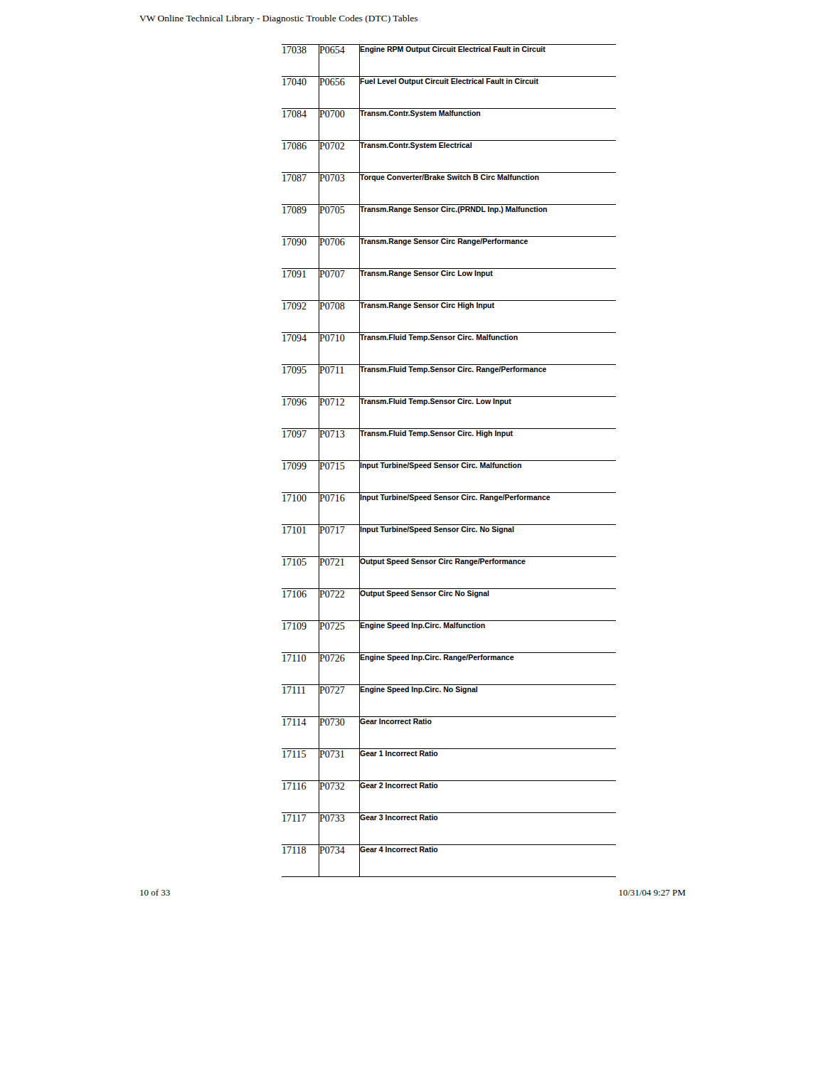VW Online Technical Library - Diagnostic Trouble Codes (DTC) Tables
| 17038 | P0654 | Engine RPM Output Circuit Electrical Fault in Circuit |
| 17040 | P0656 | Fuel Level Output Circuit Electrical Fault in Circuit |
| 17084 | P0700 | Transm.Contr.System Malfunction |
| 17086 | P0702 | Transm.Contr.System Electrical |
| 17087 | P0703 | Torque Converter/Brake Switch B Circ Malfunction |
| 17089 | P0705 | Transm.Range Sensor Circ.(PRNDL Inp.) Malfunction |
| 17090 | P0706 | Transm.Range Sensor Circ Range/Performance |
| 17091 | P0707 | Transm.Range Sensor Circ Low Input |
| 17092 | P0708 | Transm.Range Sensor Circ High Input |
| 17094 | P0710 | Transm.Fluid Temp.Sensor Circ. Malfunction |
| 17095 | P0711 | Transm.Fluid Temp.Sensor Circ. Range/Performance |
| 17096 | P0712 | Transm.Fluid Temp.Sensor Circ. Low Input |
| 17097 | P0713 | Transm.Fluid Temp.Sensor Circ. High Input |
| 17099 | P0715 | Input Turbine/Speed Sensor Circ. Malfunction |
| 17100 | P0716 | Input Turbine/Speed Sensor Circ. Range/Performance |
| 17101 | P0717 | Input Turbine/Speed Sensor Circ. No Signal |
| 17105 | P0721 | Output Speed Sensor Circ Range/Performance |
| 17106 | P0722 | Output Speed Sensor Circ No Signal |
| 17109 | P0725 | Engine Speed Inp.Circ. Malfunction |
| 17110 | P0726 | Engine Speed Inp.Circ. Range/Performance |
| 17111 | P0727 | Engine Speed Inp.Circ. No Signal |
| 17114 | P0730 | Gear Incorrect Ratio |
| 17115 | P0731 | Gear 1 Incorrect Ratio |
| 17116 | P0732 | Gear 2 Incorrect Ratio |
| 17117 | P0733 | Gear 3 Incorrect Ratio |
| 17118 | P0734 | Gear 4 Incorrect Ratio |
10 of 33 10/31/04 9:27 PM